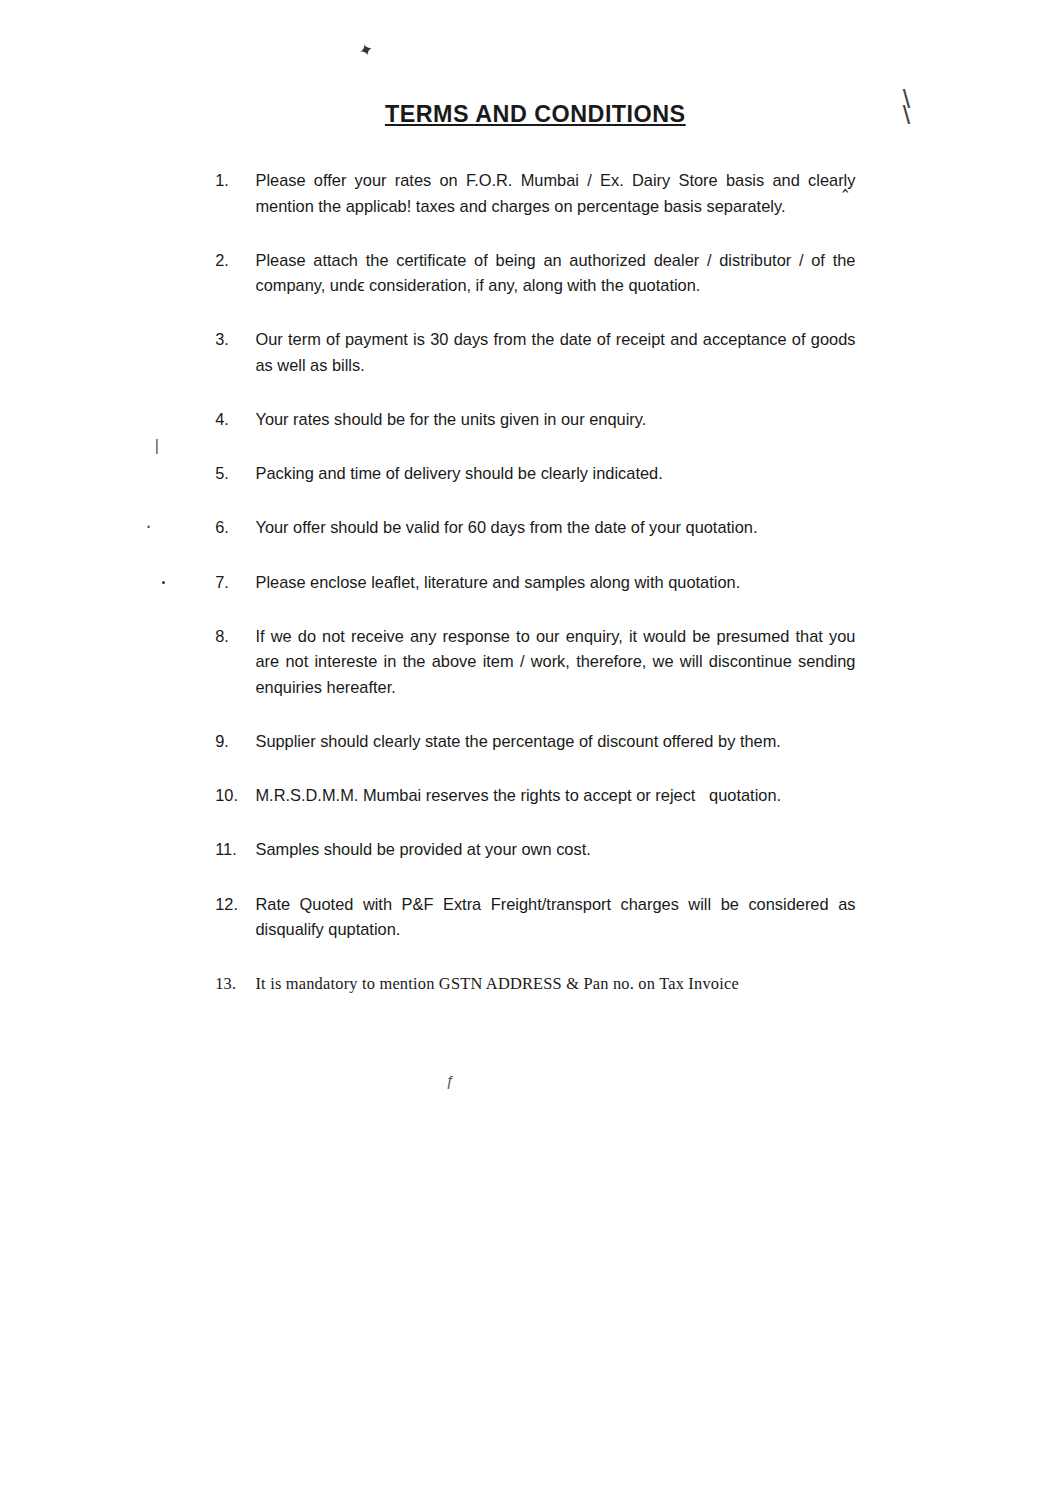✦
\
\
|
·
ƒ
TERMS AND CONDITIONS
Please offer your rates on F.O.R. Mumbai / Ex. Dairy Store basis and clearly mention the applicab! taxes and charges on percentage basis separately.
Please attach the certificate of being an authorized dealer / distributor / of the company, undϵ consideration, if any, along with the quotation.
Our term of payment is 30 days from the date of receipt and acceptance of goods as well as bills.
Your rates should be for the units given in our enquiry.
Packing and time of delivery should be clearly indicated.
Your offer should be valid for 60 days from the date of your quotation.
Please enclose leaflet, literature and samples along with quotation.
If we do not receive any response to our enquiry, it would be presumed that you are not intereste in the above item / work, therefore, we will discontinue sending enquiries hereafter.
Supplier should clearly state the percentage of discount offered by them.
M.R.S.D.M.M. Mumbai reserves the rights to accept or reject quotation.
Samples should be provided at your own cost.
Rate Quoted with P&F Extra Freight/transport charges will be considered as disqualify quptation.
It is mandatory to mention GSTN ADDRESS & Pan no. on Tax Invoice